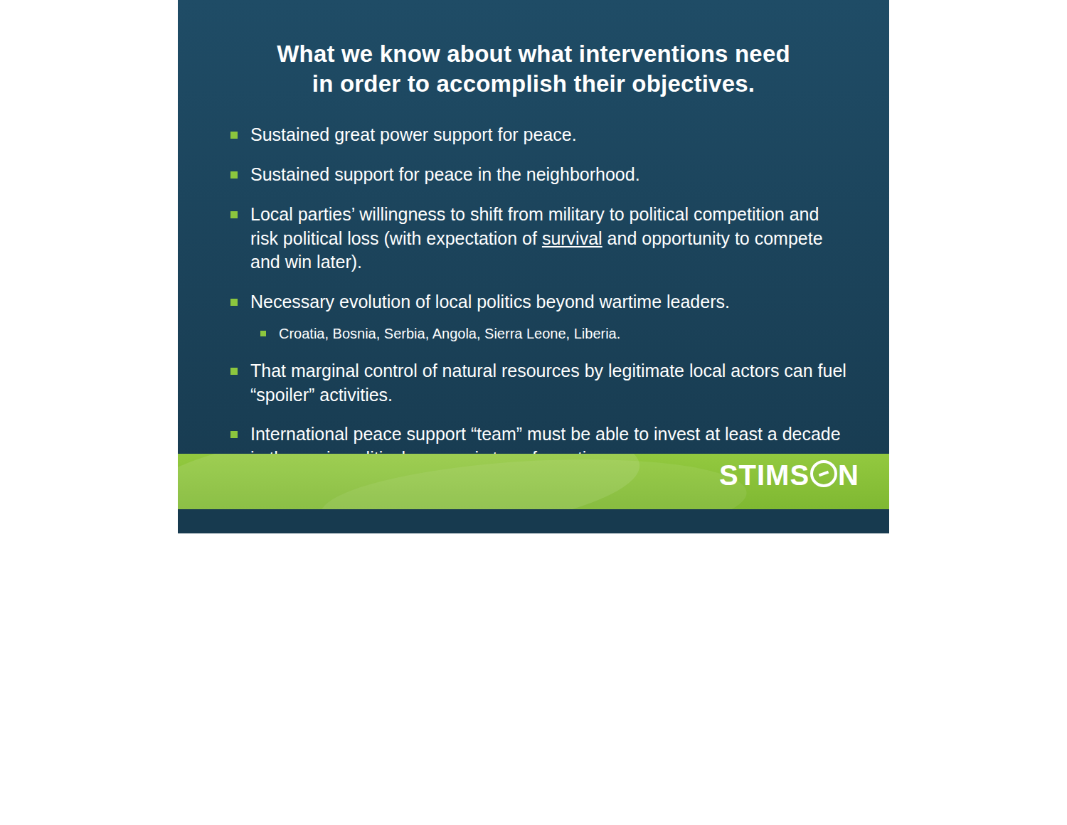What we know about what interventions need
in order to accomplish their objectives.
Sustained great power support for peace.
Sustained support for peace in the neighborhood.
Local parties’ willingness to shift from military to political competition and risk political loss (with expectation of survival and opportunity to compete and win later).
Necessary evolution of local politics beyond wartime leaders.
Croatia, Bosnia, Serbia, Angola, Sierra Leone, Liberia.
That marginal control of natural resources by legitimate local actors can fuel “spoiler” activities.
International peace support “team” must be able to invest at least a decade in the socio-political-economic transformation.
STIMS N